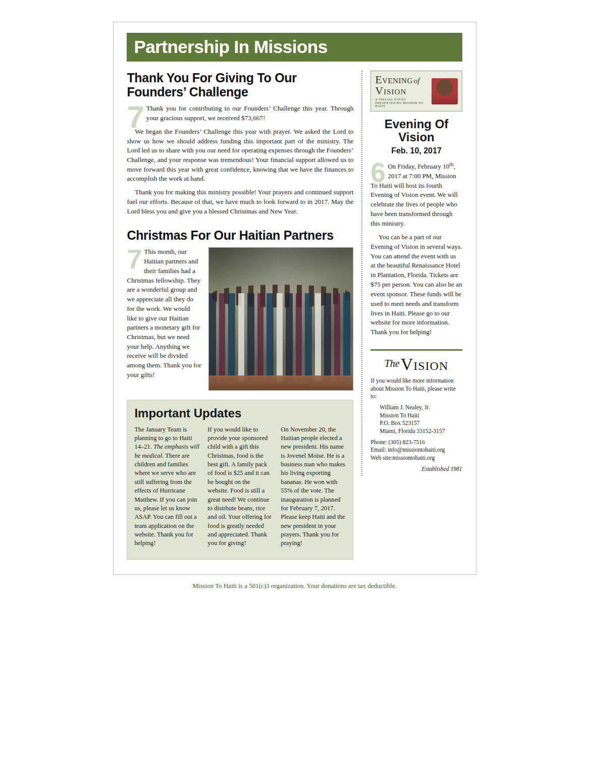Partnership In Missions
Thank You For Giving To Our
Founders’ Challenge
7 Thank you for contributing to our Founders’ Challenge this year. Through your gracious support, we received $73,667!
We began the Founders’ Challenge this year with prayer. We asked the Lord to show us how we should address funding this important part of the ministry. The Lord led us to share with you our need for operating expenses through the Founders’ Challenge, and your response was tremendous! Your financial support allowed us to move forward this year with great confidence, knowing that we have the finances to accomplish the work at hand.
Thank you for making this ministry possible! Your prayers and continued support fuel our efforts. Because of that, we have much to look forward to in 2017. May the Lord bless you and give you a blessed Christmas and New Year.
Christmas For Our Haitian Partners
7 This month, our Haitian partners and their families had a Christmas fellowship. They are a wonderful group and we appreciate all they do for the work. We would like to give our Haitian partners a monetary gift for Christmas, but we need your help. Anything we receive will be divided among them. Thank you for your gifts!
Haitian partners Christmas fellowship group photo
Important Updates
The January Team is planning to go to Haiti 14–21. The emphasis will be medical. There are children and families where we serve who are still suffering from the effects of Hurricane Matthew. If you can join us, please let us know ASAP. You can fill out a team application on the website. Thank you for helping!
If you would like to provide your sponsored child with a gift this Christmas, food is the best gift. A family pack of food is $25 and it can be bought on the website. Food is still a great need! We continue to distrbute beans, rice and oil. Your offering for food is greatly needed and appreciated. Thank you for giving!
On November 20, the Haitian people elected a new president. His name is Jovenel Moïse. He is a business man who makes his living exporting bananas. He won with 55% of the vote. The inauguration is planned for February 7, 2017. Please keep Haiti and the new president in your prayers. Thank you for praying!
Evening of
Vision
A SPECIAL EVENT PRESENTED BY MISSION TO HAITI
Evening Of
Vision
Feb. 10, 2017
6 On Friday, February 10th, 2017 at 7:00 PM, Mission To Haiti will host its fourth Evening of Vision event. We will celebrate the lives of people who have been transformed through this ministry.
You can be a part of our Evening of Vision in several ways. You can attend the event with us at the beautiful Renaissance Hotel in Plantation, Florida. Tickets are $75 per person. You can also be an event sponsor. These funds will be used to meet needs and transform lives in Haiti. Please go to our website for more information. Thank you for helping!
The Vision
If you would like more information about Mission To Haiti, please write to:
William J. Nealey, Jr.
Mission To Haiti
P.O. Box 523157
Miami, Florida 33152-3157
Phone: (305) 823-7516
Email: info@missiontohaiti.org
Web site:missiontohaiti.org
Established 1981
Mission To Haiti is a 501(c)3 organization. Your donations are tax deductible.